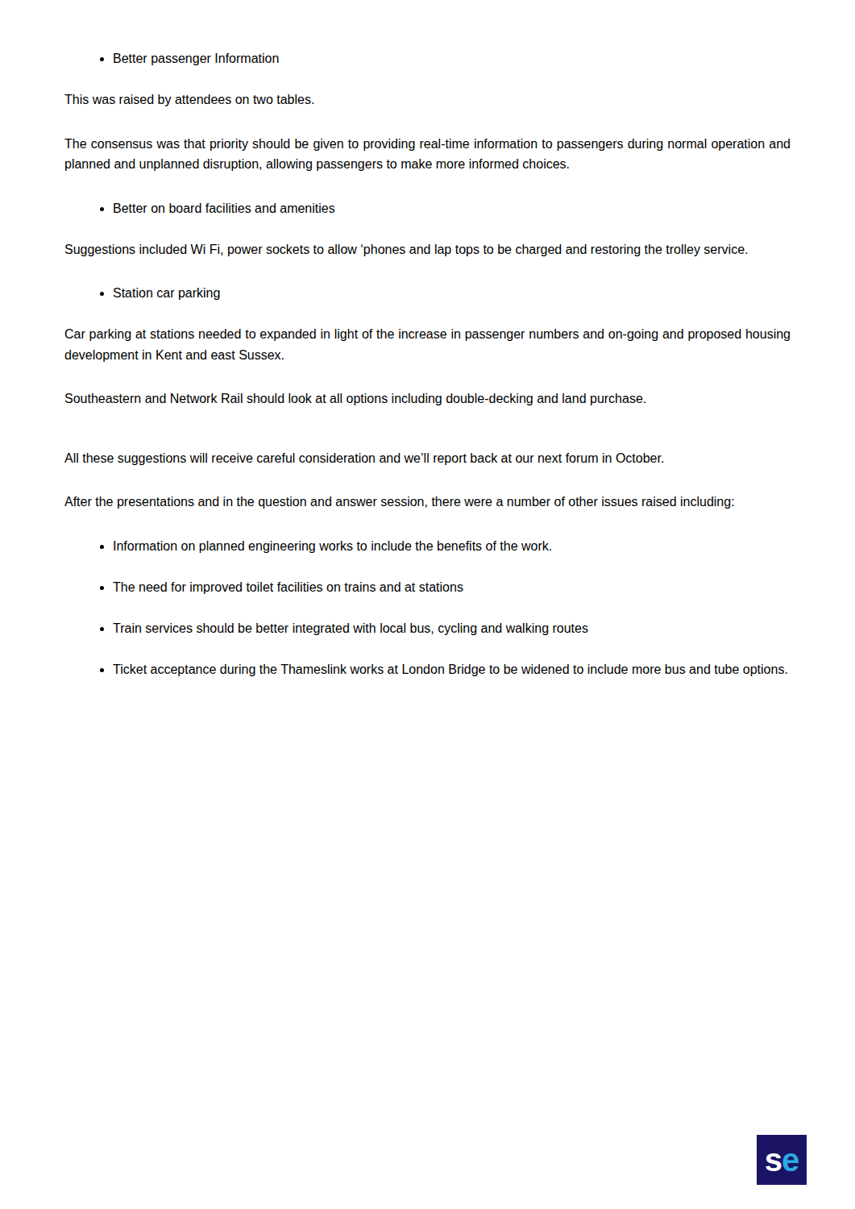Better passenger Information
This was raised by attendees on two tables.
The consensus was that priority should be given to providing real-time information to passengers during normal operation and planned and unplanned disruption, allowing passengers to make more informed choices.
Better on board facilities and amenities
Suggestions included Wi Fi, power sockets to allow ‘phones and lap tops to be charged and restoring the trolley service.
Station car parking
Car parking at stations needed to expanded in light of the increase in passenger numbers and on-going and proposed housing development in Kent and east Sussex.
Southeastern and Network Rail should look at all options including double-decking and land purchase.
All these suggestions will receive careful consideration and we’ll report back at our next forum in October.
After the presentations and in the question and answer session, there were a number of other issues raised including:
Information on planned engineering works to include the benefits of the work.
The need for improved toilet facilities on trains and at stations
Train services should be better integrated with local bus, cycling and walking routes
Ticket acceptance during the Thameslink works at London Bridge to be widened to include more bus and tube options.
se